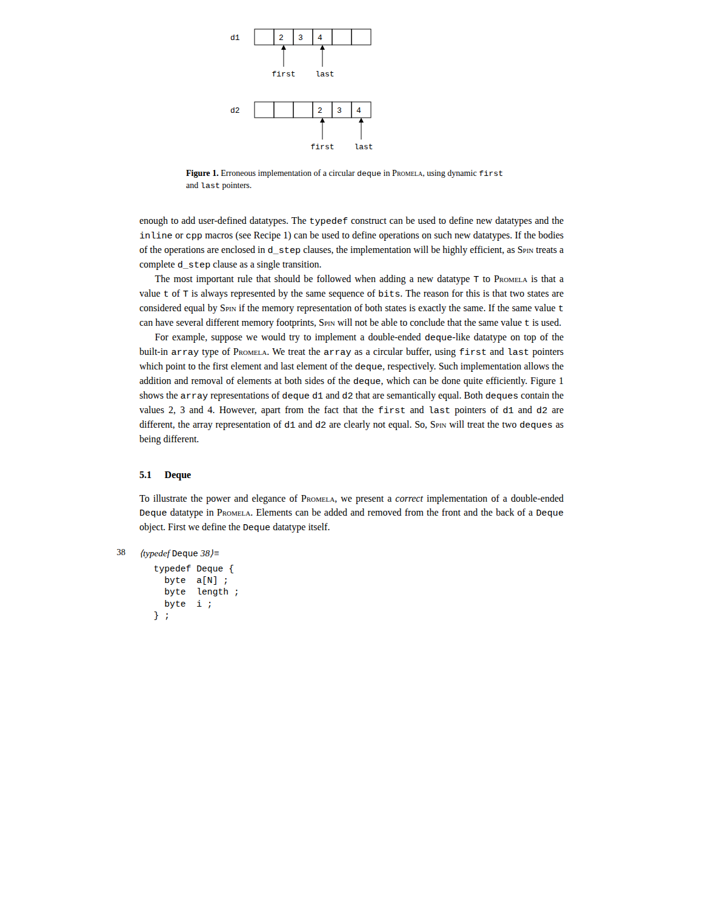d1 2 3 4 first last d2 2 3 4 first last
Figure 1. Erroneous implementation of a circular deque in Promela, using dynamic first and last pointers.
enough to add user-defined datatypes. The typedef construct can be used to define new datatypes and the inline or cpp macros (see Recipe 1) can be used to define operations on such new datatypes. If the bodies of the operations are enclosed in d_step clauses, the implementation will be highly efficient, as Spin treats a complete d_step clause as a single transition.
The most important rule that should be followed when adding a new datatype T to Promela is that a value t of T is always represented by the same sequence of bits. The reason for this is that two states are considered equal by Spin if the memory representation of both states is exactly the same. If the same value t can have several different memory footprints, Spin will not be able to conclude that the same value t is used.
For example, suppose we would try to implement a double-ended deque-like datatype on top of the built-in array type of Promela. We treat the array as a circular buffer, using first and last pointers which point to the first element and last element of the deque, respectively. Such implementation allows the addition and removal of elements at both sides of the deque, which can be done quite efficiently. Figure 1 shows the array representations of deque d1 and d2 that are semantically equal. Both deques contain the values 2, 3 and 4. However, apart from the fact that the first and last pointers of d1 and d2 are different, the array representation of d1 and d2 are clearly not equal. So, Spin will treat the two deques as being different.
5.1 Deque
To illustrate the power and elegance of Promela, we present a correct implementation of a double-ended Deque datatype in Promela. Elements can be added and removed from the front and the back of a Deque object. First we define the Deque datatype itself.
38 ⟨typedef Deque 38⟩≡
typedef Deque {
  byte  a[N] ;
  byte  length ;
  byte  i ;
} ;